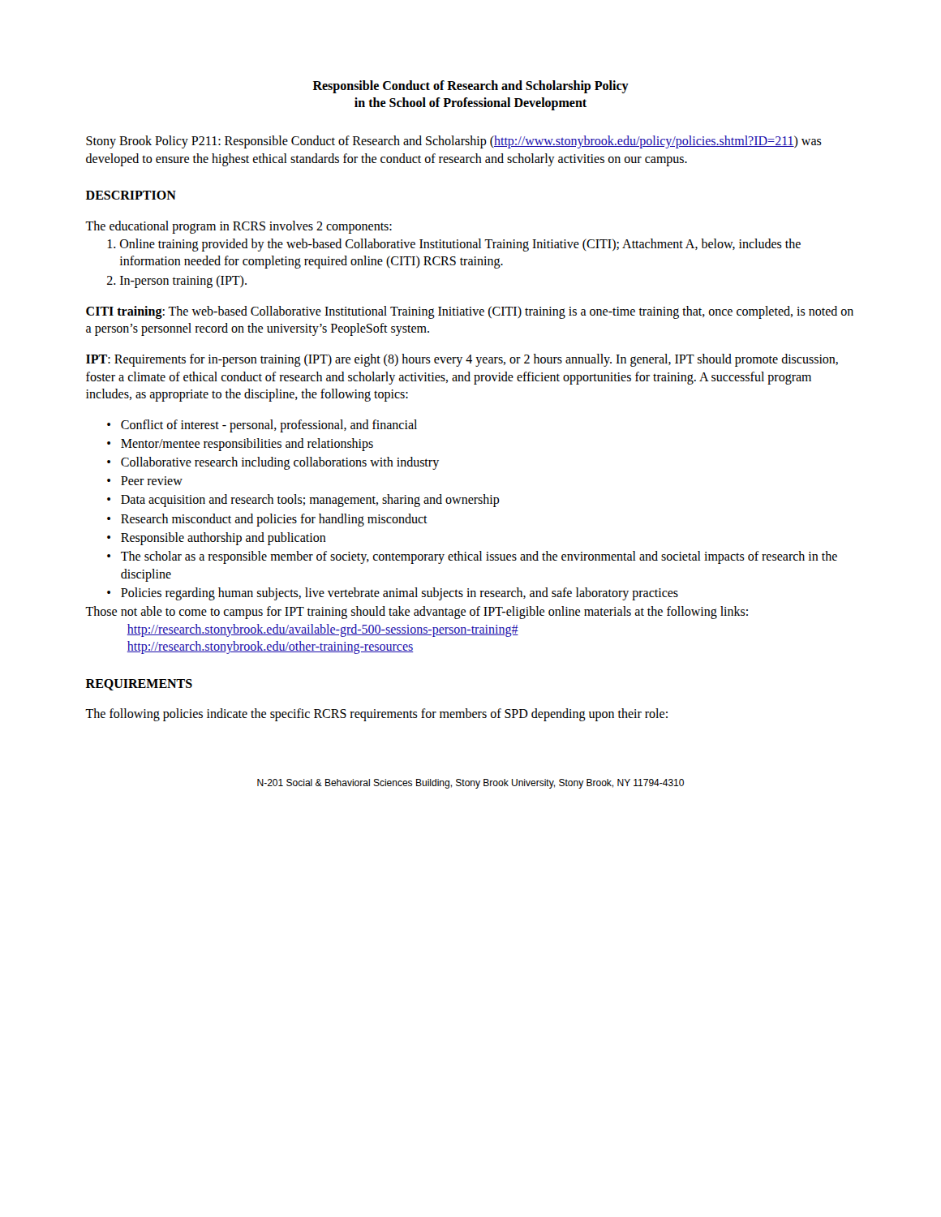Responsible Conduct of Research and Scholarship Policy
in the School of Professional Development
Stony Brook Policy P211: Responsible Conduct of Research and Scholarship (http://www.stonybrook.edu/policy/policies.shtml?ID=211) was developed to ensure the highest ethical standards for the conduct of research and scholarly activities on our campus.
DESCRIPTION
The educational program in RCRS involves 2 components:
Online training provided by the web-based Collaborative Institutional Training Initiative (CITI); Attachment A, below, includes the information needed for completing required online (CITI) RCRS training.
In-person training (IPT).
CITI training: The web-based Collaborative Institutional Training Initiative (CITI) training is a one-time training that, once completed, is noted on a person’s personnel record on the university’s PeopleSoft system.
IPT: Requirements for in-person training (IPT) are eight (8) hours every 4 years, or 2 hours annually. In general, IPT should promote discussion, foster a climate of ethical conduct of research and scholarly activities, and provide efficient opportunities for training. A successful program includes, as appropriate to the discipline, the following topics:
Conflict of interest - personal, professional, and financial
Mentor/mentee responsibilities and relationships
Collaborative research including collaborations with industry
Peer review
Data acquisition and research tools; management, sharing and ownership
Research misconduct and policies for handling misconduct
Responsible authorship and publication
The scholar as a responsible member of society, contemporary ethical issues and the environmental and societal impacts of research in the discipline
Policies regarding human subjects, live vertebrate animal subjects in research, and safe laboratory practices
Those not able to come to campus for IPT training should take advantage of IPT-eligible online materials at the following links:
http://research.stonybrook.edu/available-grd-500-sessions-person-training# http://research.stonybrook.edu/other-training-resources
REQUIREMENTS
The following policies indicate the specific RCRS requirements for members of SPD depending upon their role:
N-201 Social & Behavioral Sciences Building, Stony Brook University, Stony Brook, NY 11794-4310